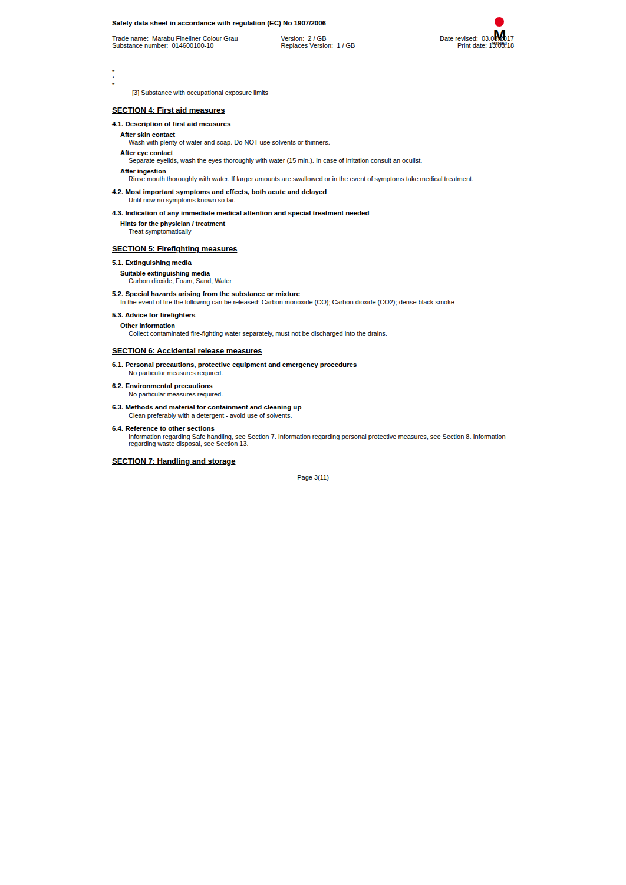M
Marabu
Safety data sheet in accordance with regulation (EC) No 1907/2006
Trade name: Marabu Fineliner Colour Grau
| | Version: 2 / GB | Date revised: 03.03.2017 |
| Substance number: 014600100-10 | Replaces Version: 1 / GB | Print date: 13.03.18 |
*
*
*
[3] Substance with occupational exposure limits
SECTION 4: First aid measures
4.1. Description of first aid measures
After skin contact
Wash with plenty of water and soap. Do NOT use solvents or thinners.
After eye contact
Separate eyelids, wash the eyes thoroughly with water (15 min.). In case of irritation consult an oculist.
After ingestion
Rinse mouth thoroughly with water. If larger amounts are swallowed or in the event of symptoms take medical treatment.
4.2. Most important symptoms and effects, both acute and delayed
Until now no symptoms known so far.
4.3. Indication of any immediate medical attention and special treatment needed
Hints for the physician / treatment
Treat symptomatically
SECTION 5: Firefighting measures
5.1. Extinguishing media
Suitable extinguishing media
Carbon dioxide, Foam, Sand, Water
5.2. Special hazards arising from the substance or mixture
In the event of fire the following can be released: Carbon monoxide (CO); Carbon dioxide (CO2); dense black smoke
5.3. Advice for firefighters
Other information
Collect contaminated fire-fighting water separately, must not be discharged into the drains.
SECTION 6: Accidental release measures
6.1. Personal precautions, protective equipment and emergency procedures
No particular measures required.
6.2. Environmental precautions
No particular measures required.
6.3. Methods and material for containment and cleaning up
Clean preferably with a detergent - avoid use of solvents.
6.4. Reference to other sections
Information regarding Safe handling, see Section 7. Information regarding personal protective measures, see Section 8. Information regarding waste disposal, see Section 13.
SECTION 7: Handling and storage
Page 3(11)